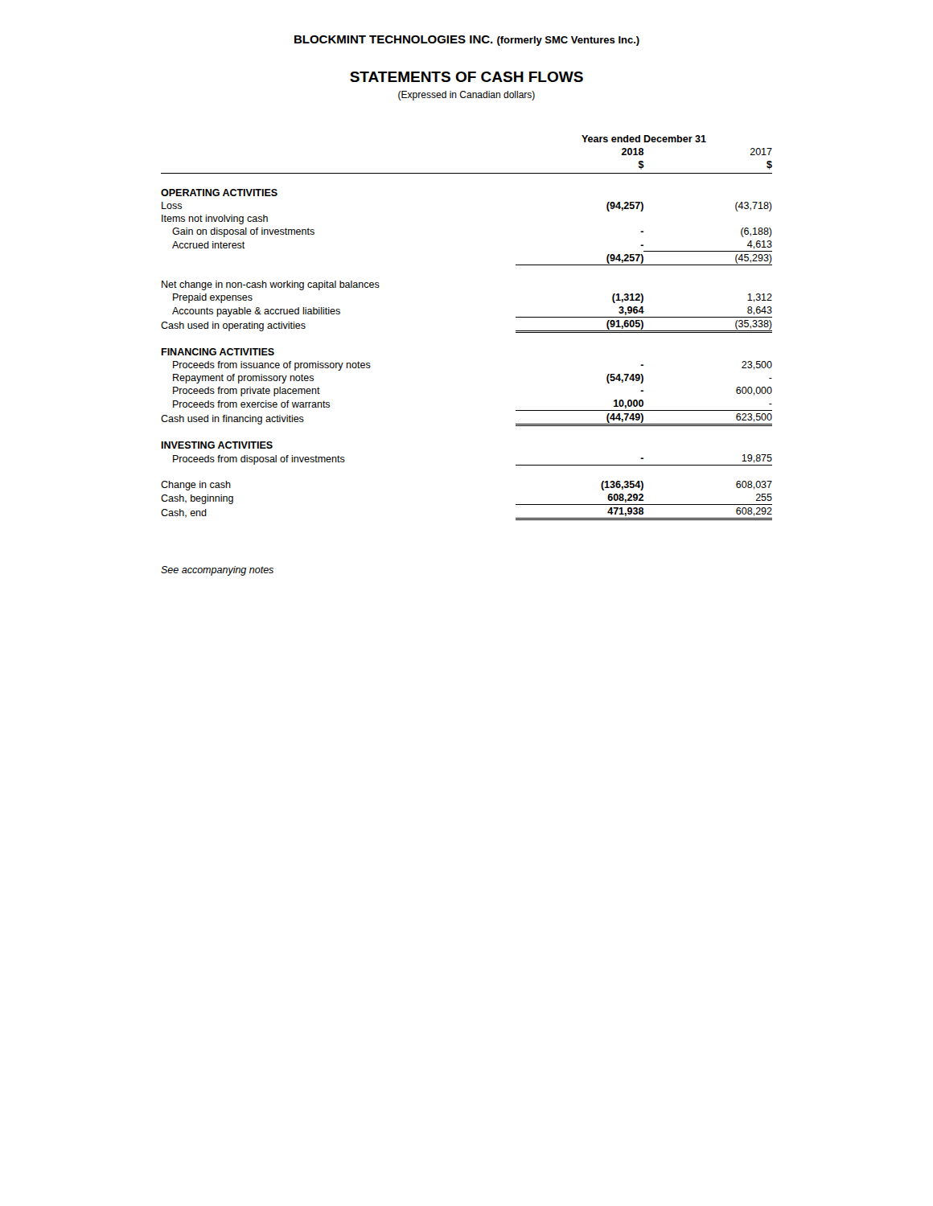BLOCKMINT TECHNOLOGIES INC. (formerly SMC Ventures Inc.)
STATEMENTS OF CASH FLOWS
(Expressed in Canadian dollars)
| | Years ended December 31 |
| | 2018 | 2017 |
| | $ | $ |
| OPERATING ACTIVITIES | | |
| Loss | (94,257) | (43,718) |
| Items not involving cash | | |
| Gain on disposal of investments | - | (6,188) |
| Accrued interest | - | 4,613 |
| | (94,257) | (45,293) |
| Net change in non-cash working capital balances | | |
| Prepaid expenses | (1,312) | 1,312 |
| Accounts payable & accrued liabilities | 3,964 | 8,643 |
| Cash used in operating activities | (91,605) | (35,338) |
| FINANCING ACTIVITIES | | |
| Proceeds from issuance of promissory notes | - | 23,500 |
| Repayment of promissory notes | (54,749) | - |
| Proceeds from private placement | - | 600,000 |
| Proceeds from exercise of warrants | 10,000 | - |
| Cash used in financing activities | (44,749) | 623,500 |
| INVESTING ACTIVITIES | | |
| Proceeds from disposal of investments | - | 19,875 |
| Change in cash | (136,354) | 608,037 |
| Cash, beginning | 608,292 | 255 |
| Cash, end | 471,938 | 608,292 |
See accompanying notes